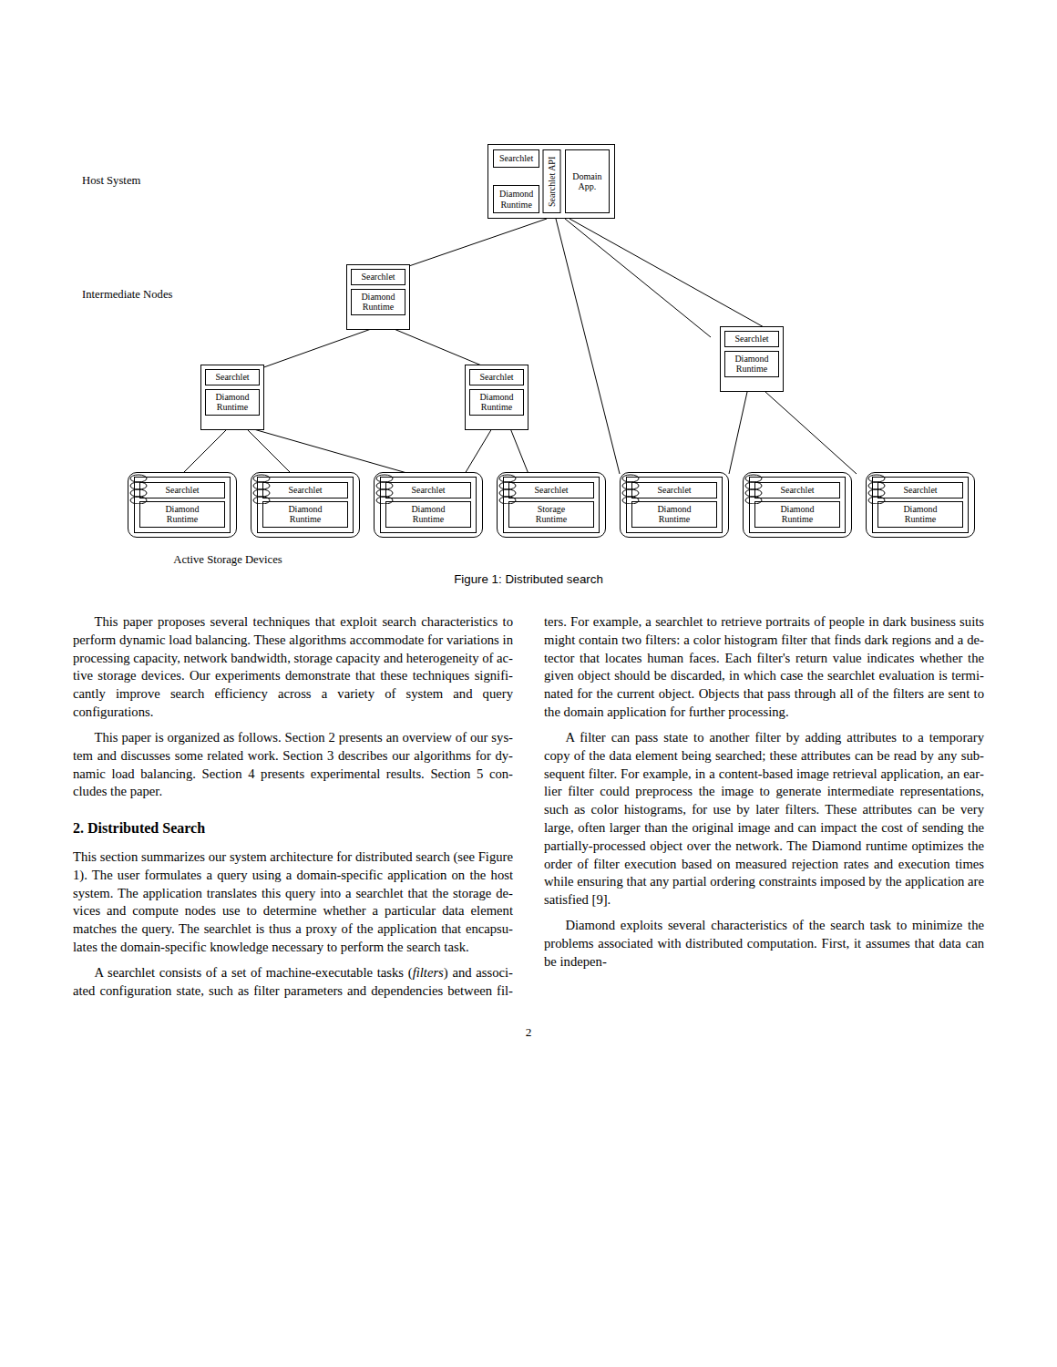Host System
Searchlet
Diamond
Runtime
Searchlet API
Domain
App.
Intermediate Nodes
Searchlet
Diamond
Runtime
Searchlet
Diamond
Runtime
Searchlet
Diamond
Runtime
Searchlet
Diamond
Runtime
Searchlet
Diamond
Runtime
Searchlet
Diamond
Runtime
Searchlet
Diamond
Runtime
Searchlet
Storage
Runtime
Searchlet
Diamond
Runtime
Searchlet
Diamond
Runtime
Searchlet
Diamond
Runtime
Active Storage Devices
Figure 1: Distributed search
This paper proposes several techniques that exploit search characteristics to perform dynamic load balancing. These algorithms accommodate for variations in processing capacity, network bandwidth, storage capacity and heterogeneity of active storage devices. Our experiments demonstrate that these techniques significantly improve search efficiency across a variety of system and query configurations.
This paper is organized as follows. Section 2 presents an overview of our system and discusses some related work. Section 3 describes our algorithms for dynamic load balancing. Section 4 presents experimental results. Section 5 concludes the paper.
2. Distributed Search
This section summarizes our system architecture for distributed search (see Figure 1). The user formulates a query using a domain-specific application on the host system. The application translates this query into a searchlet that the storage devices and compute nodes use to determine whether a particular data element matches the query. The searchlet is thus a proxy of the application that encapsulates the domain-specific knowledge necessary to perform the search task.
A searchlet consists of a set of machine-executable tasks (filters) and associated configuration state, such as filter parameters and dependencies between filters. For example, a searchlet to retrieve portraits of people in dark business suits might contain two filters: a color histogram filter that finds dark regions and a detector that locates human faces. Each filter's return value indicates whether the given object should be discarded, in which case the searchlet evaluation is terminated for the current object. Objects that pass through all of the filters are sent to the domain application for further processing.
A filter can pass state to another filter by adding attributes to a temporary copy of the data element being searched; these attributes can be read by any subsequent filter. For example, in a content-based image retrieval application, an earlier filter could preprocess the image to generate intermediate representations, such as color histograms, for use by later filters. These attributes can be very large, often larger than the original image and can impact the cost of sending the partially-processed object over the network. The Diamond runtime optimizes the order of filter execution based on measured rejection rates and execution times while ensuring that any partial ordering constraints imposed by the application are satisfied [9].
Diamond exploits several characteristics of the search task to minimize the problems associated with distributed computation. First, it assumes that data can be indepen-
2